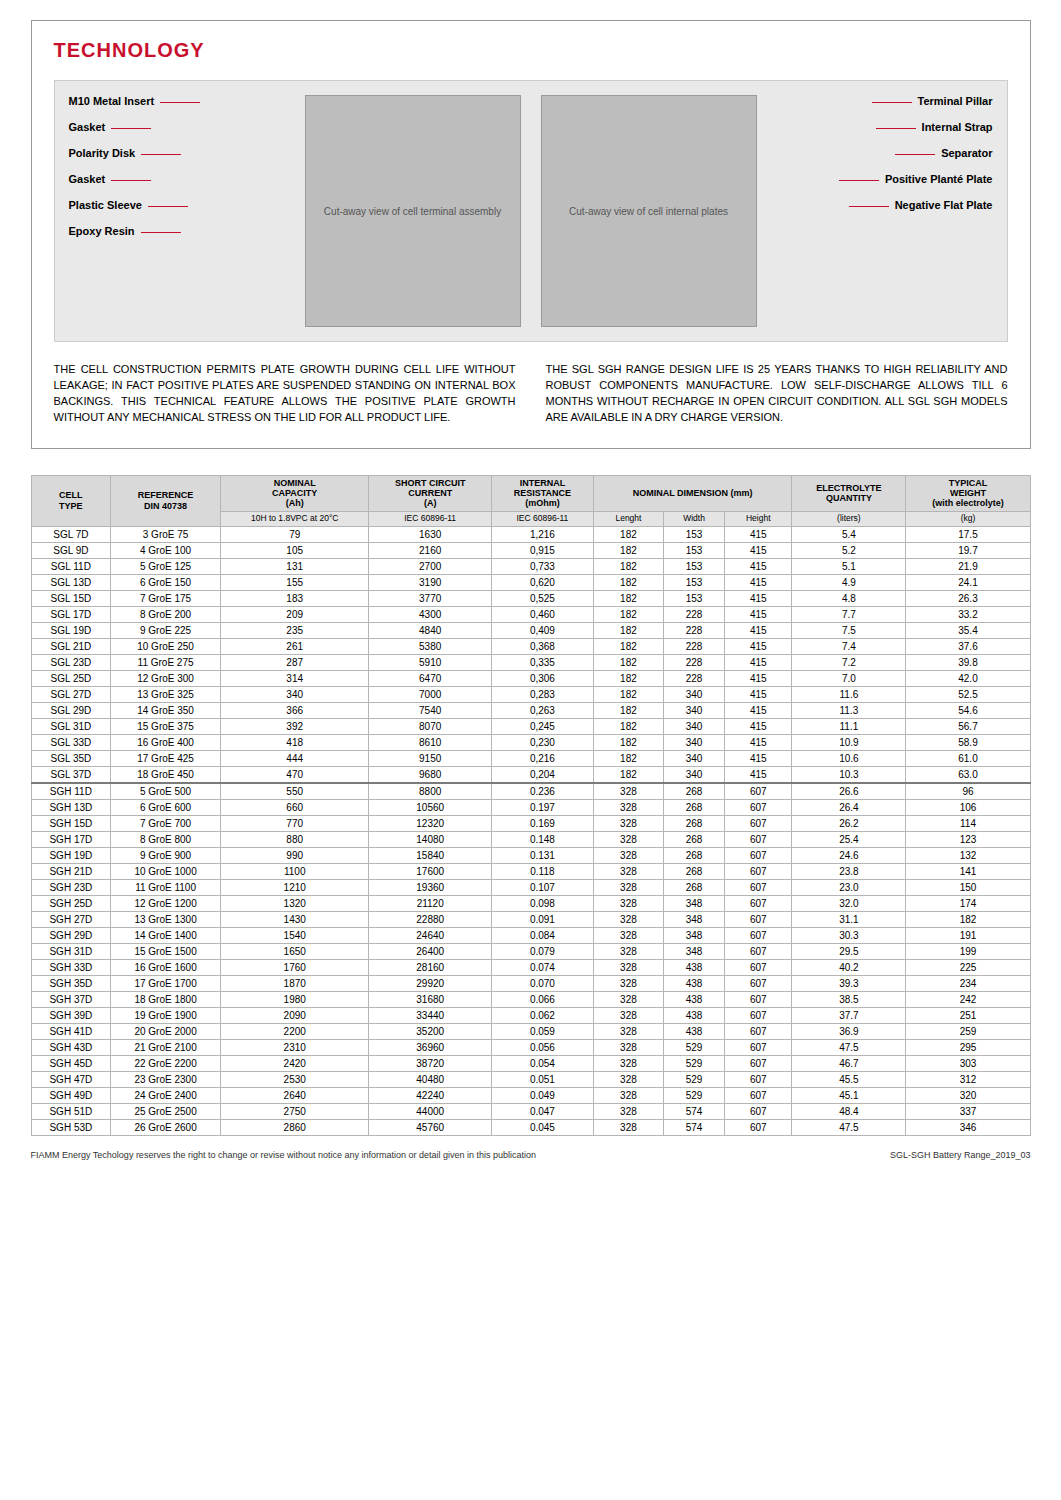TECHNOLOGY
M10 Metal Insert
Gasket
Polarity Disk
Gasket
Plastic Sleeve
Epoxy Resin
Cut-away view of cell terminal assembly
Cut-away view of cell internal plates
Terminal Pillar
Internal Strap
Separator
Positive Planté Plate
Negative Flat Plate
The cell construction permits plate growth during cell life without leakage; in fact positive plates are suspended standing on internal box backings. This technical feature allows the positive plate growth without any mechanical stress on the lid for all product life.
The SGL SGH range design life is 25 years thanks to high reliability and robust components manufacture. Low self-discharge allows till 6 months without recharge in open circuit condition. All SGL SGH models are available in a dry charge version.
SGL / SGH cell technical data
| CELL TYPE | REFERENCE DIN 40738 | NOMINAL CAPACITY (Ah) | SHORT CIRCUIT CURRENT (A) | INTERNAL RESISTANCE (mOhm) | NOMINAL DIMENSION (mm) | ELECTROLYTE QUANTITY | TYPICAL WEIGHT (with electrolyte) |
| --- | --- | --- | --- | --- | --- | --- | --- |
| 10H to 1.8VPC at 20°C | IEC 60896-11 | IEC 60896-11 | Lenght | Width | Height | (liters) | (kg) |
| SGL 7D | 3 GroE 75 | 79 | 1630 | 1,216 | 182 | 153 | 415 | 5.4 | 17.5 |
| SGL 9D | 4 GroE 100 | 105 | 2160 | 0,915 | 182 | 153 | 415 | 5.2 | 19.7 |
| SGL 11D | 5 GroE 125 | 131 | 2700 | 0,733 | 182 | 153 | 415 | 5.1 | 21.9 |
| SGL 13D | 6 GroE 150 | 155 | 3190 | 0,620 | 182 | 153 | 415 | 4.9 | 24.1 |
| SGL 15D | 7 GroE 175 | 183 | 3770 | 0,525 | 182 | 153 | 415 | 4.8 | 26.3 |
| SGL 17D | 8 GroE 200 | 209 | 4300 | 0,460 | 182 | 228 | 415 | 7.7 | 33.2 |
| SGL 19D | 9 GroE 225 | 235 | 4840 | 0,409 | 182 | 228 | 415 | 7.5 | 35.4 |
| SGL 21D | 10 GroE 250 | 261 | 5380 | 0,368 | 182 | 228 | 415 | 7.4 | 37.6 |
| SGL 23D | 11 GroE 275 | 287 | 5910 | 0,335 | 182 | 228 | 415 | 7.2 | 39.8 |
| SGL 25D | 12 GroE 300 | 314 | 6470 | 0,306 | 182 | 228 | 415 | 7.0 | 42.0 |
| SGL 27D | 13 GroE 325 | 340 | 7000 | 0,283 | 182 | 340 | 415 | 11.6 | 52.5 |
| SGL 29D | 14 GroE 350 | 366 | 7540 | 0,263 | 182 | 340 | 415 | 11.3 | 54.6 |
| SGL 31D | 15 GroE 375 | 392 | 8070 | 0,245 | 182 | 340 | 415 | 11.1 | 56.7 |
| SGL 33D | 16 GroE 400 | 418 | 8610 | 0,230 | 182 | 340 | 415 | 10.9 | 58.9 |
| SGL 35D | 17 GroE 425 | 444 | 9150 | 0,216 | 182 | 340 | 415 | 10.6 | 61.0 |
| SGL 37D | 18 GroE 450 | 470 | 9680 | 0,204 | 182 | 340 | 415 | 10.3 | 63.0 |
| SGH 11D | 5 GroE 500 | 550 | 8800 | 0.236 | 328 | 268 | 607 | 26.6 | 96 |
| SGH 13D | 6 GroE 600 | 660 | 10560 | 0.197 | 328 | 268 | 607 | 26.4 | 106 |
| SGH 15D | 7 GroE 700 | 770 | 12320 | 0.169 | 328 | 268 | 607 | 26.2 | 114 |
| SGH 17D | 8 GroE 800 | 880 | 14080 | 0.148 | 328 | 268 | 607 | 25.4 | 123 |
| SGH 19D | 9 GroE 900 | 990 | 15840 | 0.131 | 328 | 268 | 607 | 24.6 | 132 |
| SGH 21D | 10 GroE 1000 | 1100 | 17600 | 0.118 | 328 | 268 | 607 | 23.8 | 141 |
| SGH 23D | 11 GroE 1100 | 1210 | 19360 | 0.107 | 328 | 268 | 607 | 23.0 | 150 |
| SGH 25D | 12 GroE 1200 | 1320 | 21120 | 0.098 | 328 | 348 | 607 | 32.0 | 174 |
| SGH 27D | 13 GroE 1300 | 1430 | 22880 | 0.091 | 328 | 348 | 607 | 31.1 | 182 |
| SGH 29D | 14 GroE 1400 | 1540 | 24640 | 0.084 | 328 | 348 | 607 | 30.3 | 191 |
| SGH 31D | 15 GroE 1500 | 1650 | 26400 | 0.079 | 328 | 348 | 607 | 29.5 | 199 |
| SGH 33D | 16 GroE 1600 | 1760 | 28160 | 0.074 | 328 | 438 | 607 | 40.2 | 225 |
| SGH 35D | 17 GroE 1700 | 1870 | 29920 | 0.070 | 328 | 438 | 607 | 39.3 | 234 |
| SGH 37D | 18 GroE 1800 | 1980 | 31680 | 0.066 | 328 | 438 | 607 | 38.5 | 242 |
| SGH 39D | 19 GroE 1900 | 2090 | 33440 | 0.062 | 328 | 438 | 607 | 37.7 | 251 |
| SGH 41D | 20 GroE 2000 | 2200 | 35200 | 0.059 | 328 | 438 | 607 | 36.9 | 259 |
| SGH 43D | 21 GroE 2100 | 2310 | 36960 | 0.056 | 328 | 529 | 607 | 47.5 | 295 |
| SGH 45D | 22 GroE 2200 | 2420 | 38720 | 0.054 | 328 | 529 | 607 | 46.7 | 303 |
| SGH 47D | 23 GroE 2300 | 2530 | 40480 | 0.051 | 328 | 529 | 607 | 45.5 | 312 |
| SGH 49D | 24 GroE 2400 | 2640 | 42240 | 0.049 | 328 | 529 | 607 | 45.1 | 320 |
| SGH 51D | 25 GroE 2500 | 2750 | 44000 | 0.047 | 328 | 574 | 607 | 48.4 | 337 |
| SGH 53D | 26 GroE 2600 | 2860 | 45760 | 0.045 | 328 | 574 | 607 | 47.5 | 346 |
FIAMM Energy Techology reserves the right to change or revise without notice any information or detail given in this publication SGL-SGH Battery Range_2019_03